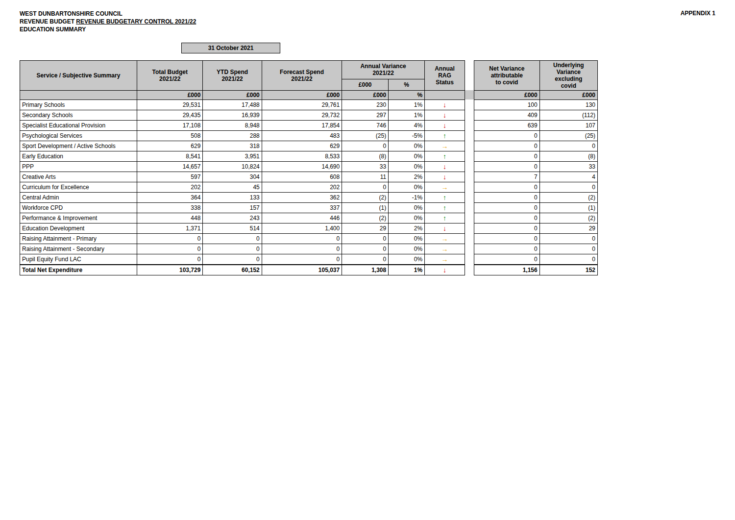WEST DUNBARTONSHIRE COUNCIL
REVENUE BUDGET REVENUE BUDGETARY CONTROL 2021/22
EDUCATION SUMMARY
APPENDIX 1
31 October 2021
| Service / Subjective Summary | Total Budget 2021/22 | YTD Spend 2021/22 | Forecast Spend 2021/22 | Annual Variance 2021/22 | Annual RAG Status | | Net Variance attributable to covid | Underlying Variance excluding covid |
| --- | --- | --- | --- | --- | --- | --- | --- | --- |
| £000 | % |
| | £000 | £000 | £000 | £000 | % | | | £000 | £000 |
| Primary Schools | 29,531 | 17,488 | 29,761 | 230 | 1% | ↓ | | 100 | 130 |
| Secondary Schools | 29,435 | 16,939 | 29,732 | 297 | 1% | ↓ | | 409 | (112) |
| Specialist Educational Provision | 17,108 | 8,948 | 17,854 | 746 | 4% | ↓ | | 639 | 107 |
| Psychological Services | 508 | 288 | 483 | (25) | -5% | ↑ | | 0 | (25) |
| Sport Development / Active Schools | 629 | 318 | 629 | 0 | 0% | → | | 0 | 0 |
| Early Education | 8,541 | 3,951 | 8,533 | (8) | 0% | ↑ | | 0 | (8) |
| PPP | 14,657 | 10,824 | 14,690 | 33 | 0% | ↓ | | 0 | 33 |
| Creative Arts | 597 | 304 | 608 | 11 | 2% | ↓ | | 7 | 4 |
| Curriculum for Excellence | 202 | 45 | 202 | 0 | 0% | → | | 0 | 0 |
| Central Admin | 364 | 133 | 362 | (2) | -1% | ↑ | | 0 | (2) |
| Workforce CPD | 338 | 157 | 337 | (1) | 0% | ↑ | | 0 | (1) |
| Performance & Improvement | 448 | 243 | 446 | (2) | 0% | ↑ | | 0 | (2) |
| Education Development | 1,371 | 514 | 1,400 | 29 | 2% | ↓ | | 0 | 29 |
| Raising Attainment - Primary | 0 | 0 | 0 | 0 | 0% | → | | 0 | 0 |
| Raising Attainment - Secondary | 0 | 0 | 0 | 0 | 0% | → | | 0 | 0 |
| Pupil Equity Fund LAC | 0 | 0 | 0 | 0 | 0% | → | | 0 | 0 |
| Total Net Expenditure | 103,729 | 60,152 | 105,037 | 1,308 | 1% | ↓ | | 1,156 | 152 |